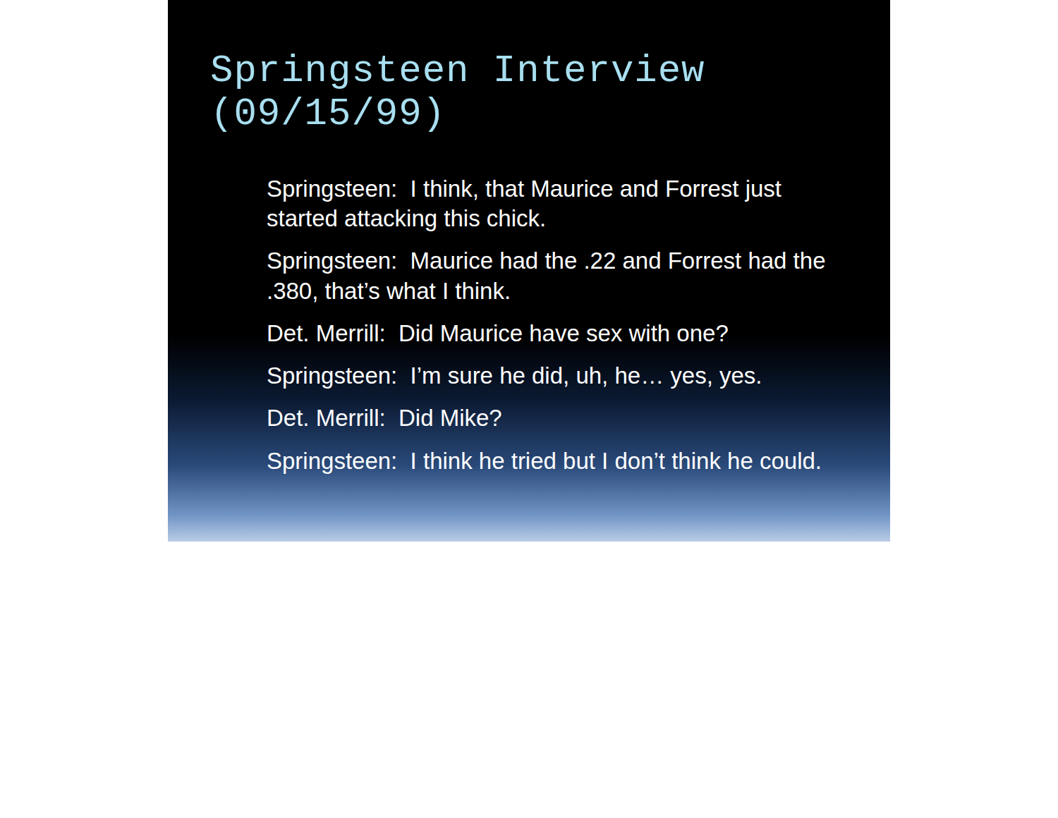Springsteen Interview (09/15/99)
Springsteen: I think, that Maurice and Forrest just started attacking this chick.
Springsteen: Maurice had the .22 and Forrest had the .380, that’s what I think.
Det. Merrill: Did Maurice have sex with one?
Springsteen: I’m sure he did, uh, he… yes, yes.
Det. Merrill: Did Mike?
Springsteen: I think he tried but I don’t think he could.